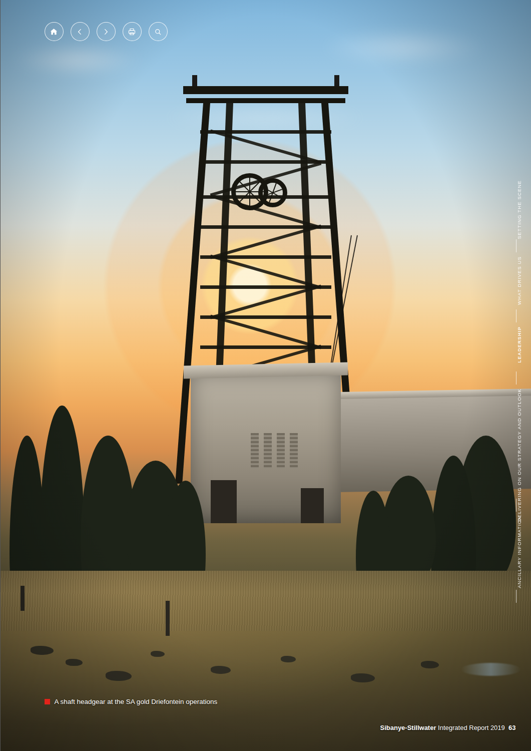Setting the scene What drives us Leadership Delivering on our strategy and outlook Ancillary information
A shaft headgear at the SA gold Driefontein operations
Sibanye-Stillwater Integrated Report 2019 63